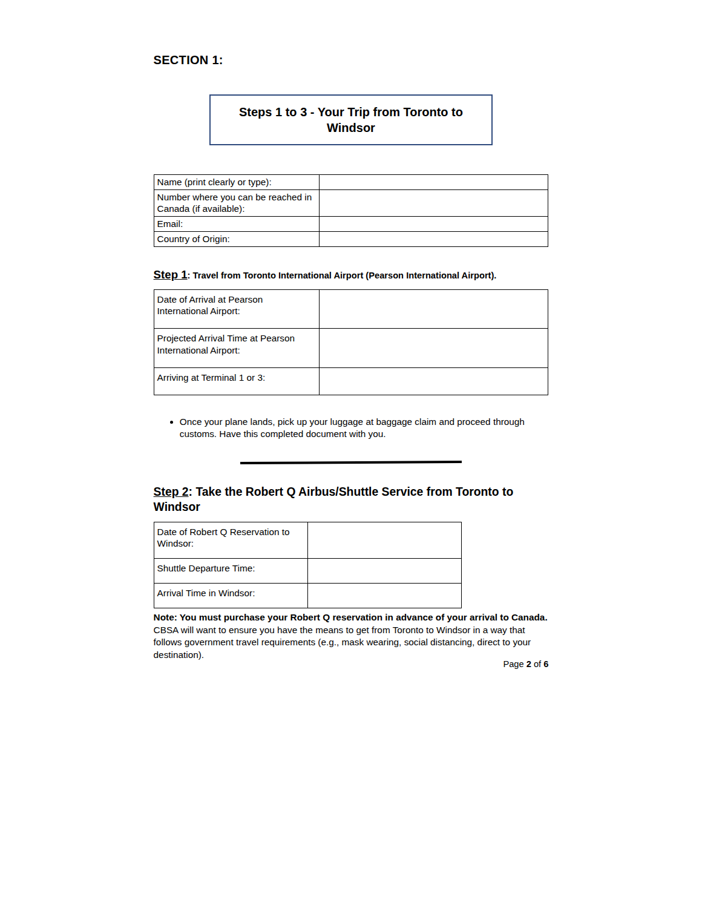SECTION 1:
Steps 1 to 3 - Your Trip from Toronto to Windsor
| Name (print clearly or type): | |
| Number where you can be reached in Canada (if available): | |
| Email: | |
| Country of Origin: | |
Step 1: Travel from Toronto International Airport (Pearson International Airport).
| Date of Arrival at Pearson International Airport: | |
| Projected Arrival Time at Pearson International Airport: | |
| Arriving at Terminal 1 or 3: | |
Once your plane lands, pick up your luggage at baggage claim and proceed through customs. Have this completed document with you.
Step 2: Take the Robert Q Airbus/Shuttle Service from Toronto to Windsor
| Date of Robert Q Reservation to Windsor: | |
| Shuttle Departure Time: | |
| Arrival Time in Windsor: | |
Note: You must purchase your Robert Q reservation in advance of your arrival to Canada. CBSA will want to ensure you have the means to get from Toronto to Windsor in a way that follows government travel requirements (e.g., mask wearing, social distancing, direct to your destination).
Page 2 of 6